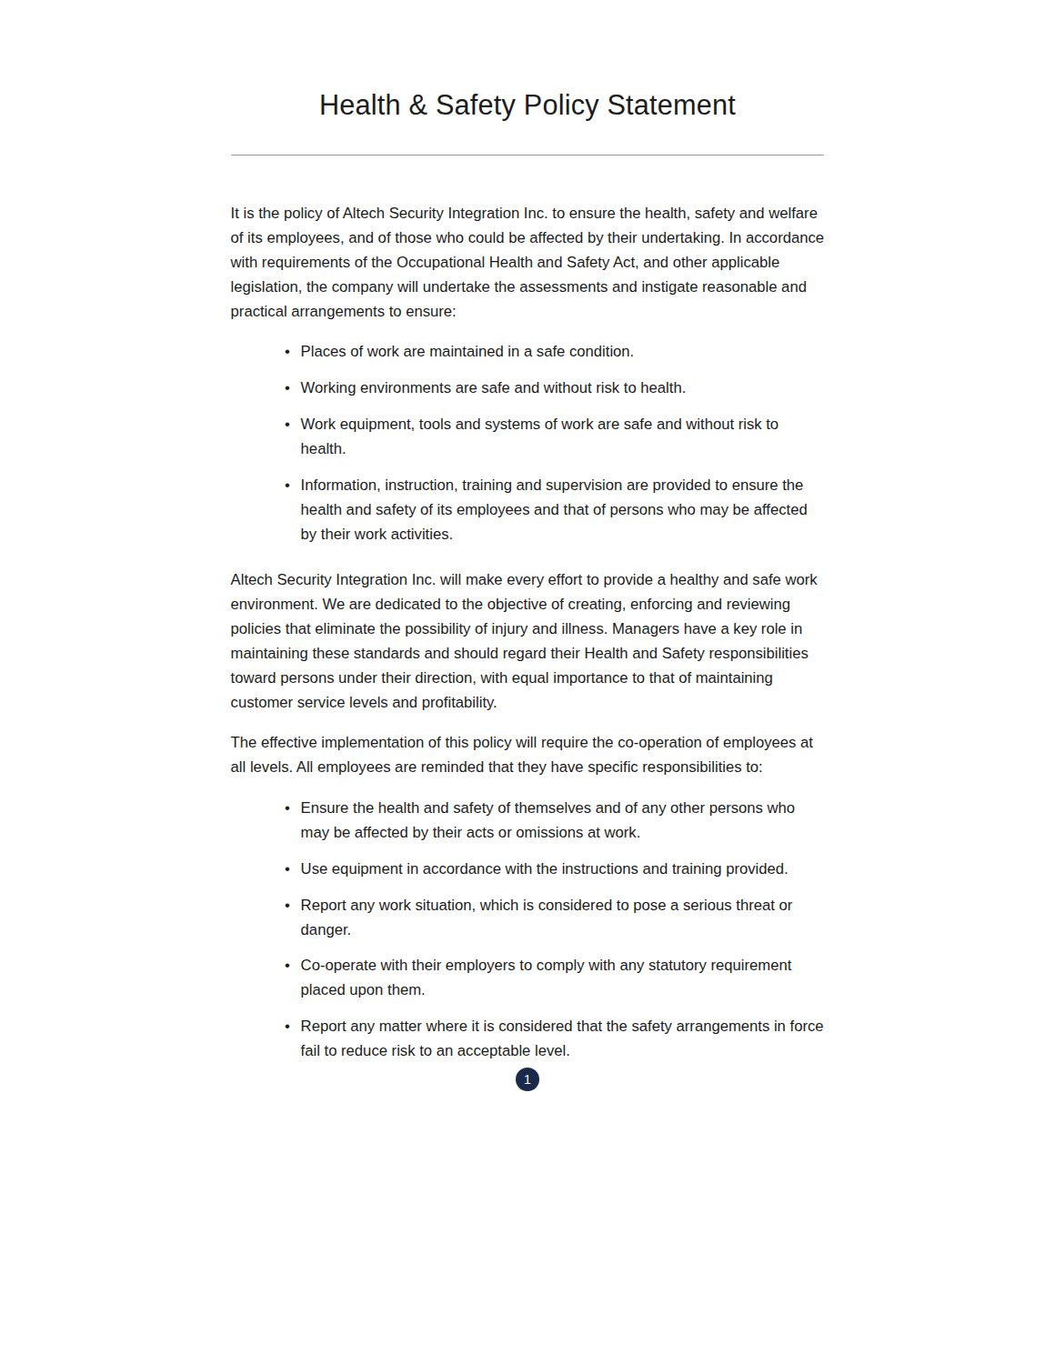Health & Safety Policy Statement
It is the policy of Altech Security Integration Inc. to ensure the health, safety and welfare of its employees, and of those who could be affected by their undertaking. In accordance with requirements of the Occupational Health and Safety Act, and other applicable legislation, the company will undertake the assessments and instigate reasonable and practical arrangements to ensure:
Places of work are maintained in a safe condition.
Working environments are safe and without risk to health.
Work equipment, tools and systems of work are safe and without risk to health.
Information, instruction, training and supervision are provided to ensure the health and safety of its employees and that of persons who may be affected by their work activities.
Altech Security Integration Inc. will make every effort to provide a healthy and safe work environment. We are dedicated to the objective of creating, enforcing and reviewing policies that eliminate the possibility of injury and illness. Managers have a key role in maintaining these standards and should regard their Health and Safety responsibilities toward persons under their direction, with equal importance to that of maintaining customer service levels and profitability.
The effective implementation of this policy will require the co-operation of employees at all levels. All employees are reminded that they have specific responsibilities to:
Ensure the health and safety of themselves and of any other persons who may be affected by their acts or omissions at work.
Use equipment in accordance with the instructions and training provided.
Report any work situation, which is considered to pose a serious threat or danger.
Co-operate with their employers to comply with any statutory requirement placed upon them.
Report any matter where it is considered that the safety arrangements in force fail to reduce risk to an acceptable level.
1